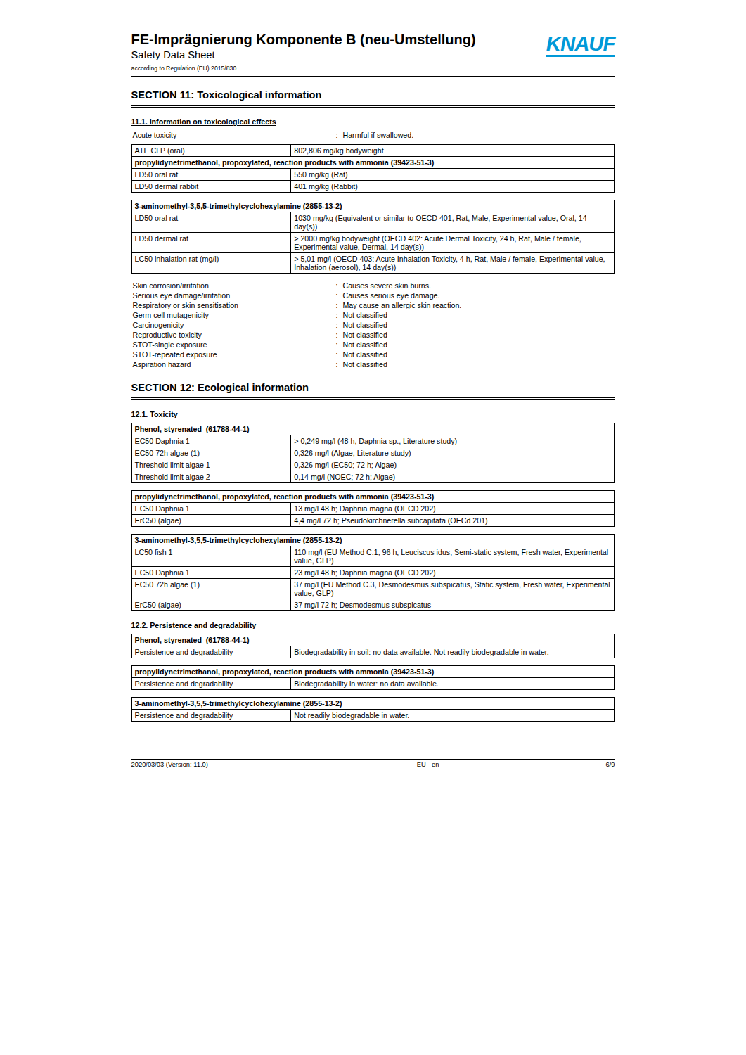FE-Imprägnierung Komponente B (neu-Umstellung)
Safety Data Sheet
according to Regulation (EU) 2015/830
KNAUF
SECTION 11: Toxicological information
11.1. Information on toxicological effects
Acute toxicity
:
Harmful if swallowed.
| ATE CLP (oral) | 802,806 mg/kg bodyweight |
| propylidynetrimethanol, propoxylated, reaction products with ammonia (39423-51-3) |
| LD50 oral rat | 550 mg/kg (Rat) |
| LD50 dermal rabbit | 401 mg/kg (Rabbit) |
| 3-aminomethyl-3,5,5-trimethylcyclohexylamine (2855-13-2) |
| --- |
| LD50 oral rat | 1030 mg/kg (Equivalent or similar to OECD 401, Rat, Male, Experimental value, Oral, 14 day(s)) |
| LD50 dermal rat | > 2000 mg/kg bodyweight (OECD 402: Acute Dermal Toxicity, 24 h, Rat, Male / female, Experimental value, Dermal, 14 day(s)) |
| LC50 inhalation rat (mg/l) | > 5,01 mg/l (OECD 403: Acute Inhalation Toxicity, 4 h, Rat, Male / female, Experimental value, Inhalation (aerosol), 14 day(s)) |
Skin corrosion/irritation
:
Causes severe skin burns.
Serious eye damage/irritation
:
Causes serious eye damage.
Respiratory or skin sensitisation
:
May cause an allergic skin reaction.
Germ cell mutagenicity
:
Not classified
Carcinogenicity
:
Not classified
Reproductive toxicity
:
Not classified
STOT-single exposure
:
Not classified
STOT-repeated exposure
:
Not classified
Aspiration hazard
:
Not classified
SECTION 12: Ecological information
12.1. Toxicity
| Phenol, styrenated (61788-44-1) |
| --- |
| EC50 Daphnia 1 | > 0,249 mg/l (48 h, Daphnia sp., Literature study) |
| EC50 72h algae (1) | 0,326 mg/l (Algae, Literature study) |
| Threshold limit algae 1 | 0,326 mg/l (EC50; 72 h; Algae) |
| Threshold limit algae 2 | 0,14 mg/l (NOEC; 72 h; Algae) |
| propylidynetrimethanol, propoxylated, reaction products with ammonia (39423-51-3) |
| --- |
| EC50 Daphnia 1 | 13 mg/l 48 h; Daphnia magna (OECD 202) |
| ErC50 (algae) | 4,4 mg/l 72 h; Pseudokirchnerella subcapitata (OECd 201) |
| 3-aminomethyl-3,5,5-trimethylcyclohexylamine (2855-13-2) |
| --- |
| LC50 fish 1 | 110 mg/l (EU Method C.1, 96 h, Leuciscus idus, Semi-static system, Fresh water, Experimental value, GLP) |
| EC50 Daphnia 1 | 23 mg/l 48 h; Daphnia magna (OECD 202) |
| EC50 72h algae (1) | 37 mg/l (EU Method C.3, Desmodesmus subspicatus, Static system, Fresh water, Experimental value, GLP) |
| ErC50 (algae) | 37 mg/l 72 h; Desmodesmus subspicatus |
12.2. Persistence and degradability
| Phenol, styrenated (61788-44-1) |
| --- |
| Persistence and degradability | Biodegradability in soil: no data available. Not readily biodegradable in water. |
| propylidynetrimethanol, propoxylated, reaction products with ammonia (39423-51-3) |
| --- |
| Persistence and degradability | Biodegradability in water: no data available. |
| 3-aminomethyl-3,5,5-trimethylcyclohexylamine (2855-13-2) |
| --- |
| Persistence and degradability | Not readily biodegradable in water. |
2020/03/03 (Version: 11.0)
EU - en
6/9